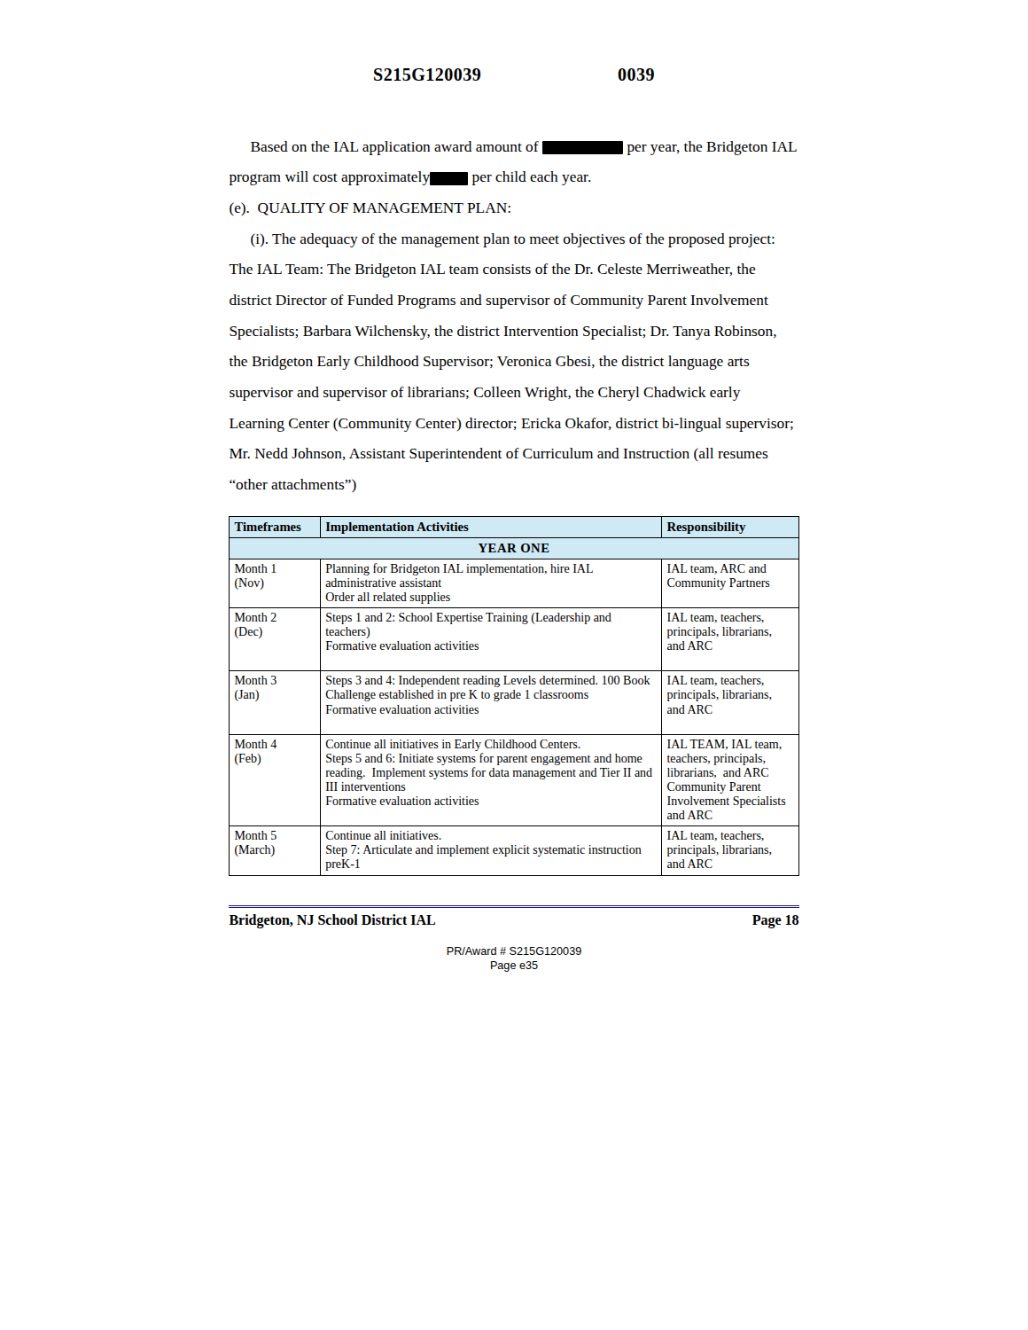S215G1200390039
Based on the IAL application award amount of per year, the Bridgeton IAL program will cost approximately per child each year.
(e). QUALITY OF MANAGEMENT PLAN:
(i). The adequacy of the management plan to meet objectives of the proposed project:
The IAL Team: The Bridgeton IAL team consists of the Dr. Celeste Merriweather, the district Director of Funded Programs and supervisor of Community Parent Involvement Specialists; Barbara Wilchensky, the district Intervention Specialist; Dr. Tanya Robinson, the Bridgeton Early Childhood Supervisor; Veronica Gbesi, the district language arts supervisor and supervisor of librarians; Colleen Wright, the Cheryl Chadwick early Learning Center (Community Center) director; Ericka Okafor, district bi-lingual supervisor; Mr. Nedd Johnson, Assistant Superintendent of Curriculum and Instruction (all resumes “other attachments”)
| Timeframes | Implementation Activities | Responsibility |
| --- | --- | --- |
| YEAR ONE |
| Month 1 (Nov) | Planning for Bridgeton IAL implementation, hire IAL administrative assistant Order all related supplies | IAL team, ARC and Community Partners |
| Month 2 (Dec) | Steps 1 and 2: School Expertise Training (Leadership and teachers) Formative evaluation activities | IAL team, teachers, principals, librarians, and ARC |
| Month 3 (Jan) | Steps 3 and 4: Independent reading Levels determined. 100 Book Challenge established in pre K to grade 1 classrooms Formative evaluation activities | IAL team, teachers, principals, librarians, and ARC |
| Month 4 (Feb) | Continue all initiatives in Early Childhood Centers. Steps 5 and 6: Initiate systems for parent engagement and home reading. Implement systems for data management and Tier II and III interventions Formative evaluation activities | IAL TEAM, IAL team, teachers, principals, librarians, and ARC Community Parent Involvement Specialists and ARC |
| Month 5 (March) | Continue all initiatives. Step 7: Articulate and implement explicit systematic instruction preK-1 | IAL team, teachers, principals, librarians, and ARC |
Bridgeton, NJ School District IAL Page 18
PR/Award # S215G120039
Page e35